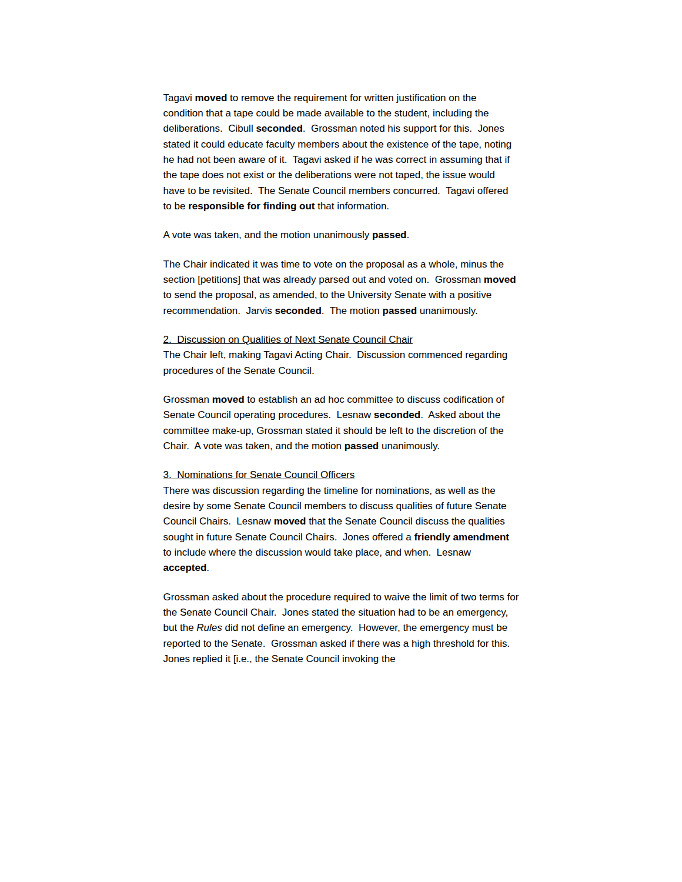Tagavi moved to remove the requirement for written justification on the condition that a tape could be made available to the student, including the deliberations. Cibull seconded. Grossman noted his support for this. Jones stated it could educate faculty members about the existence of the tape, noting he had not been aware of it. Tagavi asked if he was correct in assuming that if the tape does not exist or the deliberations were not taped, the issue would have to be revisited. The Senate Council members concurred. Tagavi offered to be responsible for finding out that information.
A vote was taken, and the motion unanimously passed.
The Chair indicated it was time to vote on the proposal as a whole, minus the section [petitions] that was already parsed out and voted on. Grossman moved to send the proposal, as amended, to the University Senate with a positive recommendation. Jarvis seconded. The motion passed unanimously.
2. Discussion on Qualities of Next Senate Council Chair
The Chair left, making Tagavi Acting Chair. Discussion commenced regarding procedures of the Senate Council.
Grossman moved to establish an ad hoc committee to discuss codification of Senate Council operating procedures. Lesnaw seconded. Asked about the committee make-up, Grossman stated it should be left to the discretion of the Chair. A vote was taken, and the motion passed unanimously.
3. Nominations for Senate Council Officers
There was discussion regarding the timeline for nominations, as well as the desire by some Senate Council members to discuss qualities of future Senate Council Chairs. Lesnaw moved that the Senate Council discuss the qualities sought in future Senate Council Chairs. Jones offered a friendly amendment to include where the discussion would take place, and when. Lesnaw accepted.
Grossman asked about the procedure required to waive the limit of two terms for the Senate Council Chair. Jones stated the situation had to be an emergency, but the Rules did not define an emergency. However, the emergency must be reported to the Senate. Grossman asked if there was a high threshold for this. Jones replied it [i.e., the Senate Council invoking the